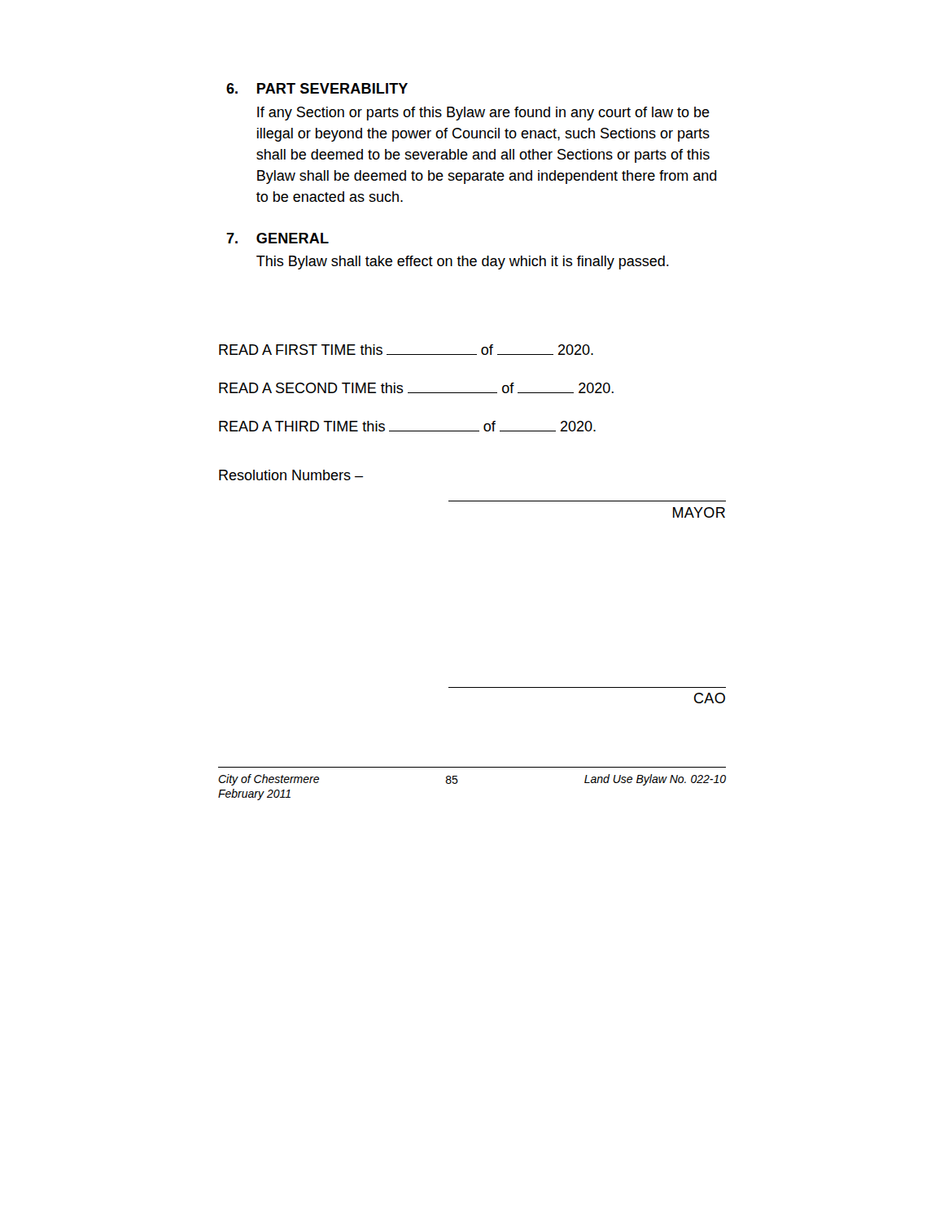6.
PART SEVERABILITY
If any Section or parts of this Bylaw are found in any court of law to be illegal or beyond the power of Council to enact, such Sections or parts shall be deemed to be severable and all other Sections or parts of this Bylaw shall be deemed to be separate and independent there from and to be enacted as such.
7.
GENERAL
This Bylaw shall take effect on the day which it is finally passed.
READ A FIRST TIME this of 2020.
READ A SECOND TIME this of 2020.
READ A THIRD TIME this of 2020.
Resolution Numbers –
MAYOR
CAO
City of Chestermere
February 2011
85
Land Use Bylaw No. 022-10